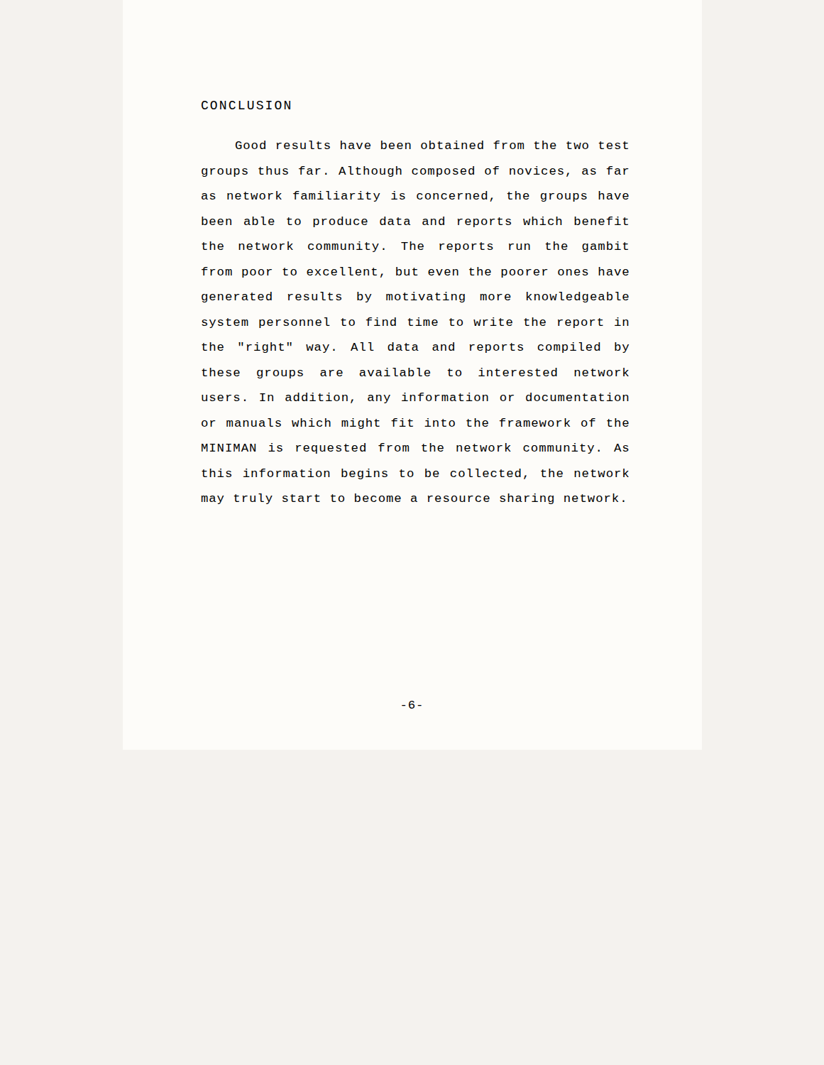CONCLUSION
Good results have been obtained from the two test groups thus far. Although composed of novices, as far as network familiarity is concerned, the groups have been able to produce data and reports which benefit the network community. The reports run the gambit from poor to excellent, but even the poorer ones have generated results by motivating more knowledgeable system personnel to find time to write the report in the "right" way. All data and reports compiled by these groups are available to interested network users. In addition, any information or documentation or manuals which might fit into the framework of the MINIMAN is requested from the network community. As this information begins to be collected, the network may truly start to become a resource sharing network.
-6-